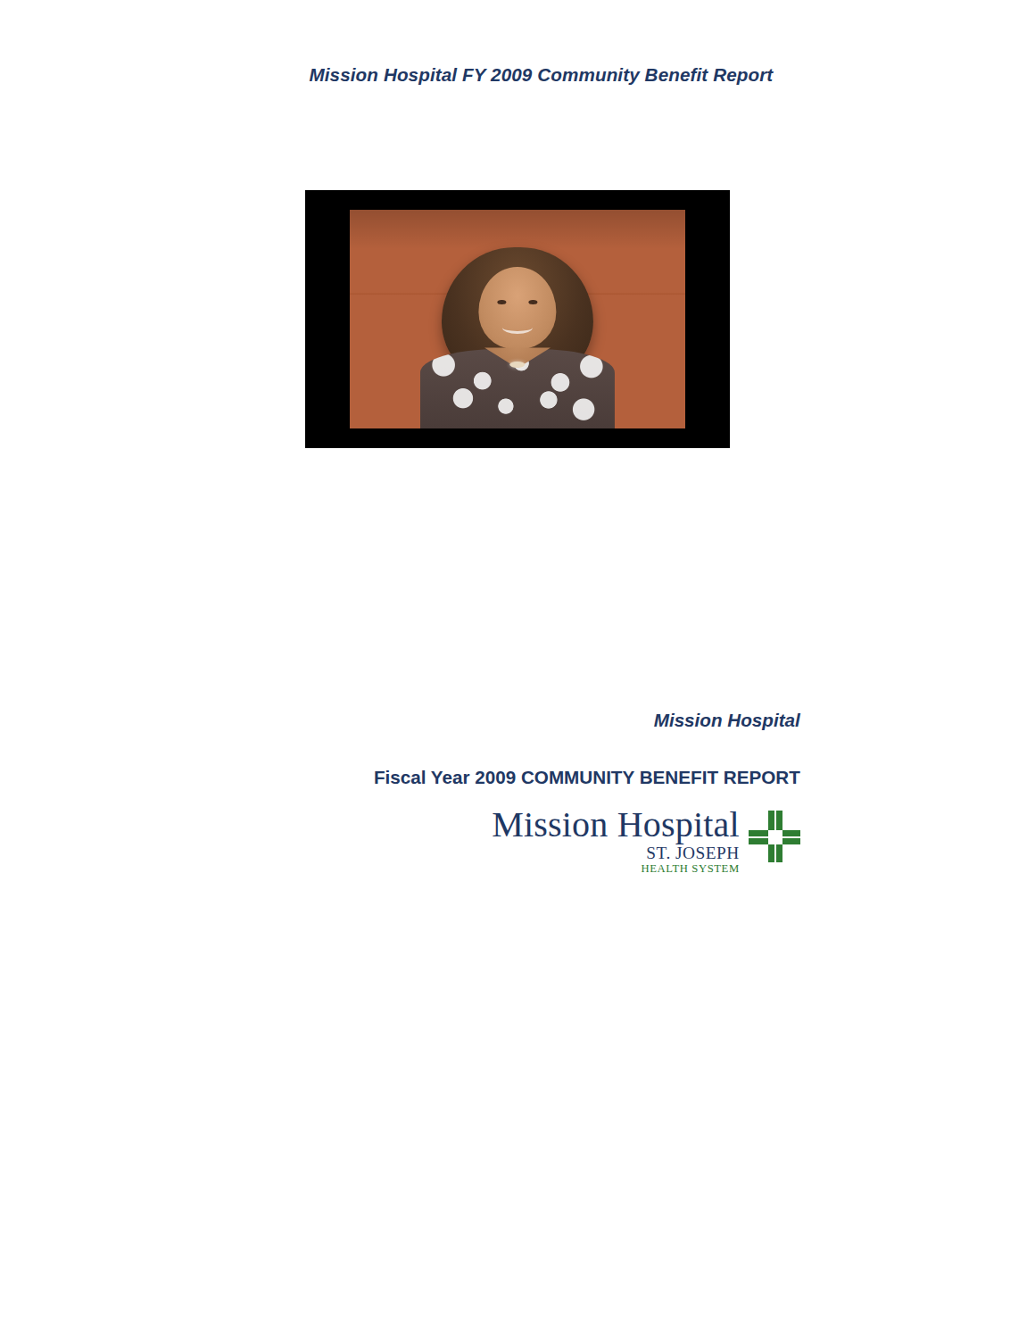Mission Hospital FY 2009 Community Benefit Report
Mission Hospital
Fiscal Year 2009 COMMUNITY BENEFIT REPORT
Mission Hospital
ST. JOSEPH HEALTH SYSTEM